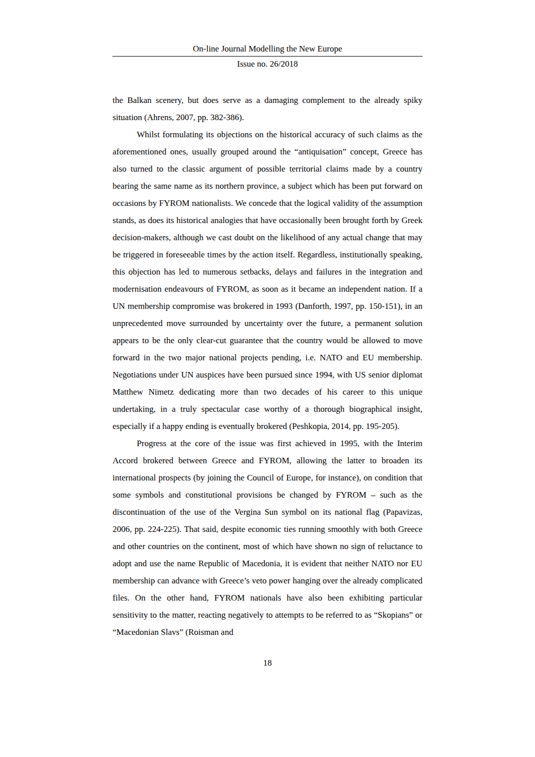On-line Journal Modelling the New Europe
Issue no. 26/2018
the Balkan scenery, but does serve as a damaging complement to the already spiky situation (Ahrens, 2007, pp. 382-386).
Whilst formulating its objections on the historical accuracy of such claims as the aforementioned ones, usually grouped around the “antiquisation” concept, Greece has also turned to the classic argument of possible territorial claims made by a country bearing the same name as its northern province, a subject which has been put forward on occasions by FYROM nationalists. We concede that the logical validity of the assumption stands, as does its historical analogies that have occasionally been brought forth by Greek decision-makers, although we cast doubt on the likelihood of any actual change that may be triggered in foreseeable times by the action itself. Regardless, institutionally speaking, this objection has led to numerous setbacks, delays and failures in the integration and modernisation endeavours of FYROM, as soon as it became an independent nation. If a UN membership compromise was brokered in 1993 (Danforth, 1997, pp. 150-151), in an unprecedented move surrounded by uncertainty over the future, a permanent solution appears to be the only clear-cut guarantee that the country would be allowed to move forward in the two major national projects pending, i.e. NATO and EU membership. Negotiations under UN auspices have been pursued since 1994, with US senior diplomat Matthew Nimetz dedicating more than two decades of his career to this unique undertaking, in a truly spectacular case worthy of a thorough biographical insight, especially if a happy ending is eventually brokered (Peshkopia, 2014, pp. 195-205).
Progress at the core of the issue was first achieved in 1995, with the Interim Accord brokered between Greece and FYROM, allowing the latter to broaden its international prospects (by joining the Council of Europe, for instance), on condition that some symbols and constitutional provisions be changed by FYROM – such as the discontinuation of the use of the Vergina Sun symbol on its national flag (Papavizas, 2006, pp. 224-225). That said, despite economic ties running smoothly with both Greece and other countries on the continent, most of which have shown no sign of reluctance to adopt and use the name Republic of Macedonia, it is evident that neither NATO nor EU membership can advance with Greece’s veto power hanging over the already complicated files. On the other hand, FYROM nationals have also been exhibiting particular sensitivity to the matter, reacting negatively to attempts to be referred to as “Skopians” or “Macedonian Slavs” (Roisman and
18